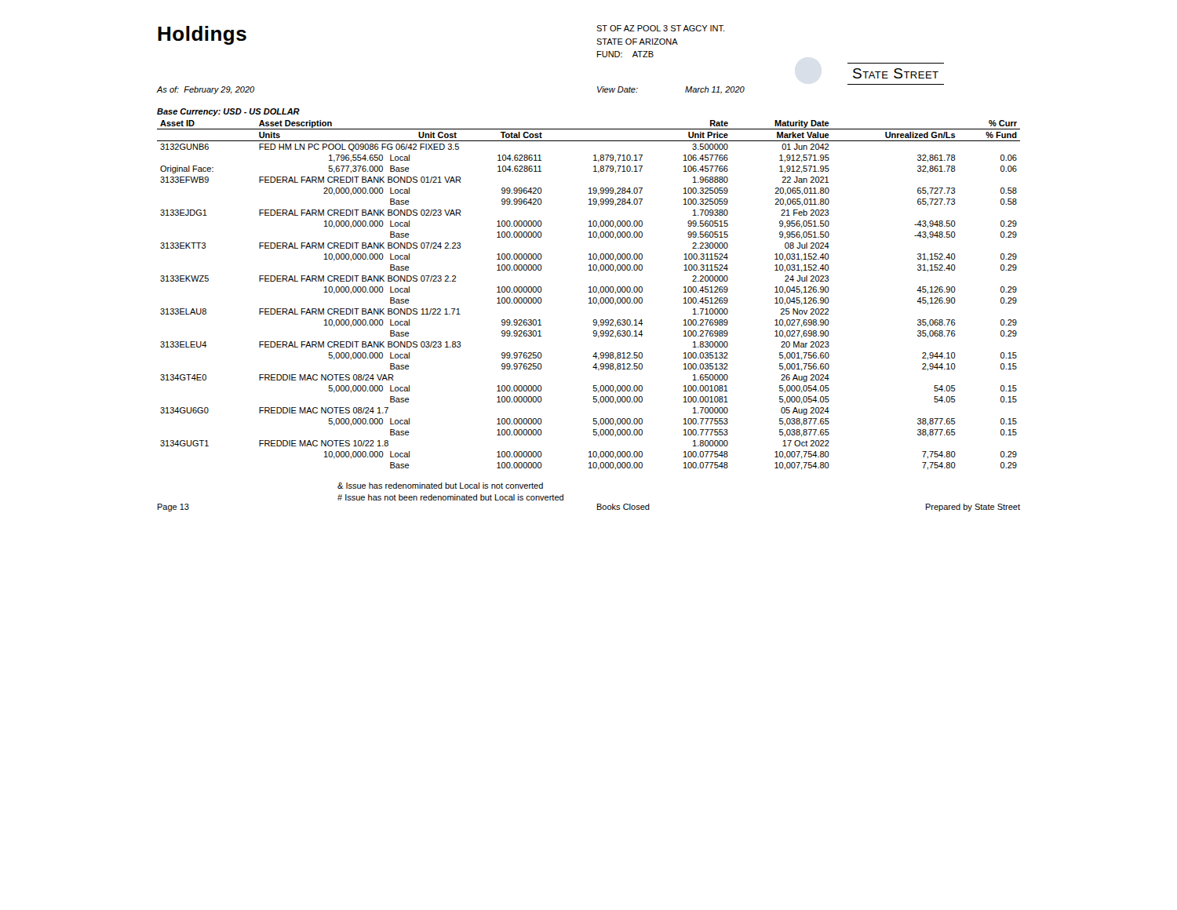Holdings
ST OF AZ POOL 3 ST AGCY INT.
STATE OF ARIZONA
FUND: ATZB
State Street
As of: February 29, 2020
View Date: March 11, 2020
Base Currency: USD - US DOLLAR
| Asset ID | Asset Description | | | | Rate | Maturity Date | | % Curr |
| --- | --- | --- | --- | --- | --- | --- | --- | --- |
| | Units | Unit Cost | Total Cost | | Unit Price | Market Value | Unrealized Gn/Ls | % Fund |
| 3132GUNB6 | FED HM LN PC POOL Q09086 FG 06/42 FIXED 3.5 | 3.500000 | 01 Jun 2042 | | |
| | 1,796,554.650 | Local | 104.628611 | 1,879,710.17 | 106.457766 | 1,912,571.95 | 32,861.78 | 0.06 |
| Original Face: | 5,677,376.000 | Base | 104.628611 | 1,879,710.17 | 106.457766 | 1,912,571.95 | 32,861.78 | 0.06 |
| 3133EFWB9 | FEDERAL FARM CREDIT BANK BONDS 01/21 VAR | 1.968880 | 22 Jan 2021 | | |
| | 20,000,000.000 | Local | 99.996420 | 19,999,284.07 | 100.325059 | 20,065,011.80 | 65,727.73 | 0.58 |
| | | Base | 99.996420 | 19,999,284.07 | 100.325059 | 20,065,011.80 | 65,727.73 | 0.58 |
| 3133EJDG1 | FEDERAL FARM CREDIT BANK BONDS 02/23 VAR | 1.709380 | 21 Feb 2023 | | |
| | 10,000,000.000 | Local | 100.000000 | 10,000,000.00 | 99.560515 | 9,956,051.50 | -43,948.50 | 0.29 |
| | | Base | 100.000000 | 10,000,000.00 | 99.560515 | 9,956,051.50 | -43,948.50 | 0.29 |
| 3133EKTT3 | FEDERAL FARM CREDIT BANK BONDS 07/24 2.23 | 2.230000 | 08 Jul 2024 | | |
| | 10,000,000.000 | Local | 100.000000 | 10,000,000.00 | 100.311524 | 10,031,152.40 | 31,152.40 | 0.29 |
| | | Base | 100.000000 | 10,000,000.00 | 100.311524 | 10,031,152.40 | 31,152.40 | 0.29 |
| 3133EKWZ5 | FEDERAL FARM CREDIT BANK BONDS 07/23 2.2 | 2.200000 | 24 Jul 2023 | | |
| | 10,000,000.000 | Local | 100.000000 | 10,000,000.00 | 100.451269 | 10,045,126.90 | 45,126.90 | 0.29 |
| | | Base | 100.000000 | 10,000,000.00 | 100.451269 | 10,045,126.90 | 45,126.90 | 0.29 |
| 3133ELAU8 | FEDERAL FARM CREDIT BANK BONDS 11/22 1.71 | 1.710000 | 25 Nov 2022 | | |
| | 10,000,000.000 | Local | 99.926301 | 9,992,630.14 | 100.276989 | 10,027,698.90 | 35,068.76 | 0.29 |
| | | Base | 99.926301 | 9,992,630.14 | 100.276989 | 10,027,698.90 | 35,068.76 | 0.29 |
| 3133ELEU4 | FEDERAL FARM CREDIT BANK BONDS 03/23 1.83 | 1.830000 | 20 Mar 2023 | | |
| | 5,000,000.000 | Local | 99.976250 | 4,998,812.50 | 100.035132 | 5,001,756.60 | 2,944.10 | 0.15 |
| | | Base | 99.976250 | 4,998,812.50 | 100.035132 | 5,001,756.60 | 2,944.10 | 0.15 |
| 3134GT4E0 | FREDDIE MAC NOTES 08/24 VAR | 1.650000 | 26 Aug 2024 | | |
| | 5,000,000.000 | Local | 100.000000 | 5,000,000.00 | 100.001081 | 5,000,054.05 | 54.05 | 0.15 |
| | | Base | 100.000000 | 5,000,000.00 | 100.001081 | 5,000,054.05 | 54.05 | 0.15 |
| 3134GU6G0 | FREDDIE MAC NOTES 08/24 1.7 | 1.700000 | 05 Aug 2024 | | |
| | 5,000,000.000 | Local | 100.000000 | 5,000,000.00 | 100.777553 | 5,038,877.65 | 38,877.65 | 0.15 |
| | | Base | 100.000000 | 5,000,000.00 | 100.777553 | 5,038,877.65 | 38,877.65 | 0.15 |
| 3134GUGT1 | FREDDIE MAC NOTES 10/22 1.8 | 1.800000 | 17 Oct 2022 | | |
| | 10,000,000.000 | Local | 100.000000 | 10,000,000.00 | 100.077548 | 10,007,754.80 | 7,754.80 | 0.29 |
| | | Base | 100.000000 | 10,000,000.00 | 100.077548 | 10,007,754.80 | 7,754.80 | 0.29 |
& Issue has redenominated but Local is not converted
# Issue has not been redenominated but Local is converted
Page 13
Books Closed
Prepared by State Street